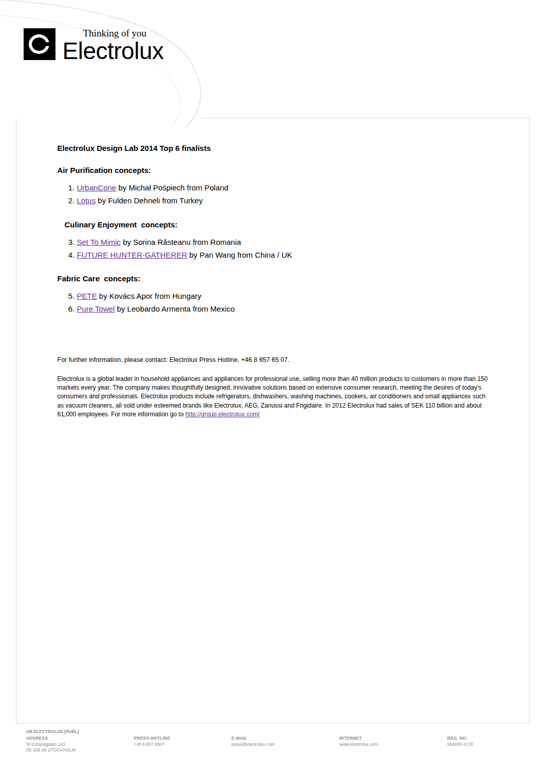Thinking of you
Electrolux
Electrolux Design Lab 2014 Top 6 finalists
Air Purification concepts:
UrbanCone by Michał Pośpiech from Poland
Lotus by Fulden Dehneli from Turkey
Culinary Enjoyment concepts:
Set To Mimic by Sorina Răsteanu from Romania
FUTURE HUNTER-GATHERER by Pan Wang from China / UK
Fabric Care concepts:
PETE by Kovács Apor from Hungary
Pure Towel by Leobardo Armenta from Mexico
For further information, please contact: Electrolux Press Hotline, +46 8 657 65 07.
Electrolux is a global leader in household appliances and appliances for professional use, selling more than 40 million products to customers in more than 150 markets every year. The company makes thoughtfully designed, innovative solutions based on extensive consumer research, meeting the desires of today's consumers and professionals. Electrolux products include refrigerators, dishwashers, washing machines, cookers, air conditioners and small appliances such as vacuum cleaners, all sold under esteemed brands like Electrolux, AEG, Zanussi and Frigidaire. In 2012 Electrolux had sales of SEK 110 billion and about 61,000 employees. For more information go to http://group.electrolux.com/
AB ELECTROLUX (PUBL)
ADDRESS
St Göransgatan 143
SE-105 45 STOCKHOLM
PRESS HOTLINE
+46 8 657 6507
E-MAIL
press@electrolux.com
INTERNET
www.electrolux.com
REG. NO.
556009-4178